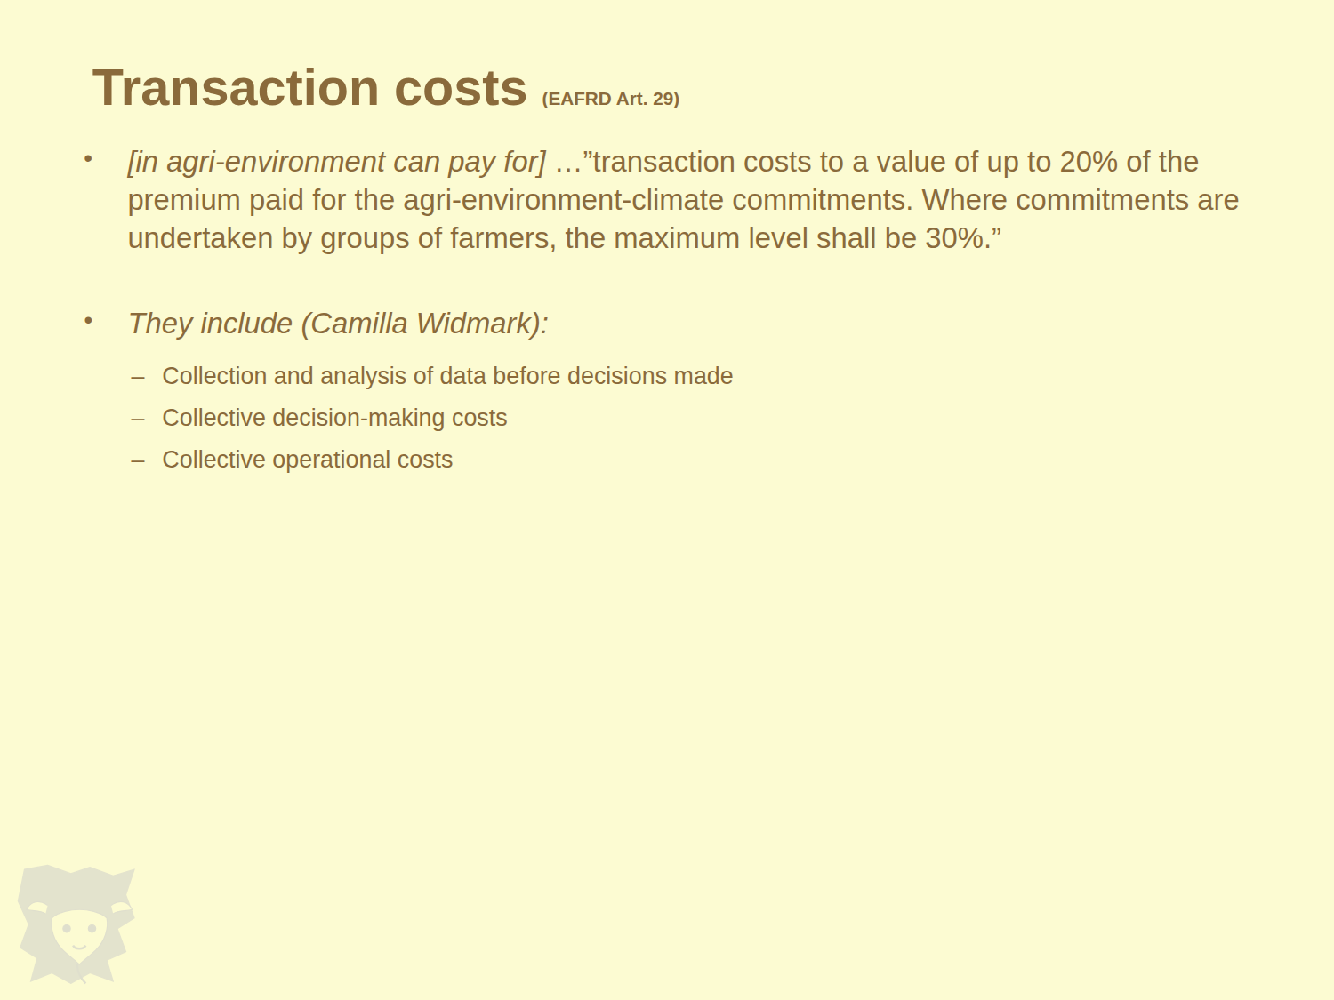Transaction costs (EAFRD Art. 29)
[in agri-environment can pay for] …”transaction costs to a value of up to 20% of the premium paid for the agri-environment-climate commitments. Where commitments are undertaken by groups of farmers, the maximum level shall be 30%.”
They include (Camilla Widmark):
Collection and analysis of data before decisions made
Collective decision-making costs
Collective operational costs